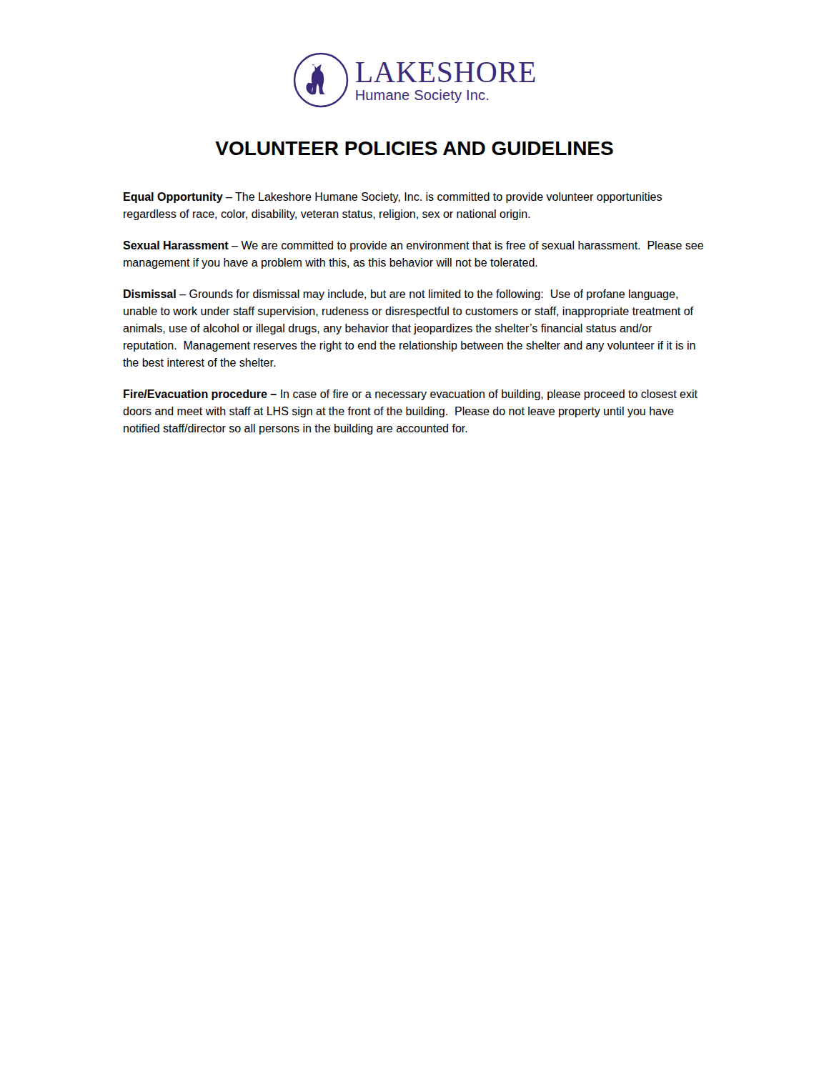LAKESHORE
Humane Society Inc.
VOLUNTEER POLICIES AND GUIDELINES
Equal Opportunity – The Lakeshore Humane Society, Inc. is committed to provide volunteer opportunities regardless of race, color, disability, veteran status, religion, sex or national origin.
Sexual Harassment – We are committed to provide an environment that is free of sexual harassment. Please see management if you have a problem with this, as this behavior will not be tolerated.
Dismissal – Grounds for dismissal may include, but are not limited to the following: Use of profane language, unable to work under staff supervision, rudeness or disrespectful to customers or staff, inappropriate treatment of animals, use of alcohol or illegal drugs, any behavior that jeopardizes the shelter’s financial status and/or reputation. Management reserves the right to end the relationship between the shelter and any volunteer if it is in the best interest of the shelter.
Fire/Evacuation procedure – In case of fire or a necessary evacuation of building, please proceed to closest exit doors and meet with staff at LHS sign at the front of the building. Please do not leave property until you have notified staff/director so all persons in the building are accounted for.